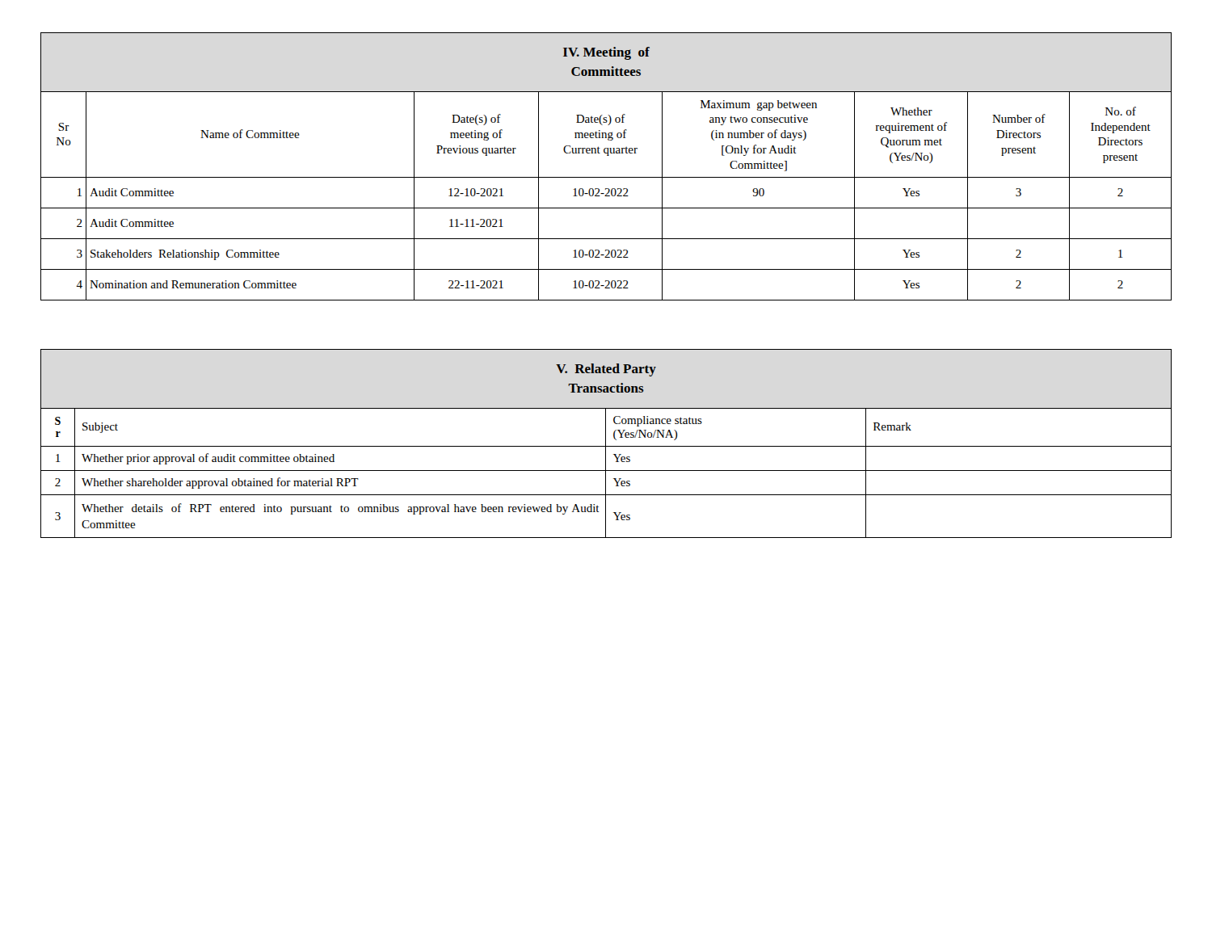| IV. Meeting of Committees |
| --- |
| Sr No | Name of Committee | Date(s) of meeting of Previous quarter | Date(s) of meeting of Current quarter | Maximum gap between any two consecutive (in number of days) [Only for Audit Committee] | Whether requirement of Quorum met (Yes/No) | Number of Directors present | No. of Independent Directors present |
| 1 | Audit Committee | 12-10-2021 | 10-02-2022 | 90 | Yes | 3 | 2 |
| 2 | Audit Committee | 11-11-2021 | | | | | |
| 3 | Stakeholders Relationship Committee | | 10-02-2022 | | Yes | 2 | 1 |
| 4 | Nomination and Remuneration Committee | 22-11-2021 | 10-02-2022 | | Yes | 2 | 2 |
| V. Related Party Transactions |
| --- |
| S r | Subject | Compliance status (Yes/No/NA) | Remark |
| 1 | Whether prior approval of audit committee obtained | Yes | |
| 2 | Whether shareholder approval obtained for material RPT | Yes | |
| 3 | Whether details of RPT entered into pursuant to omnibus approval have been reviewed by Audit Committee | Yes | |